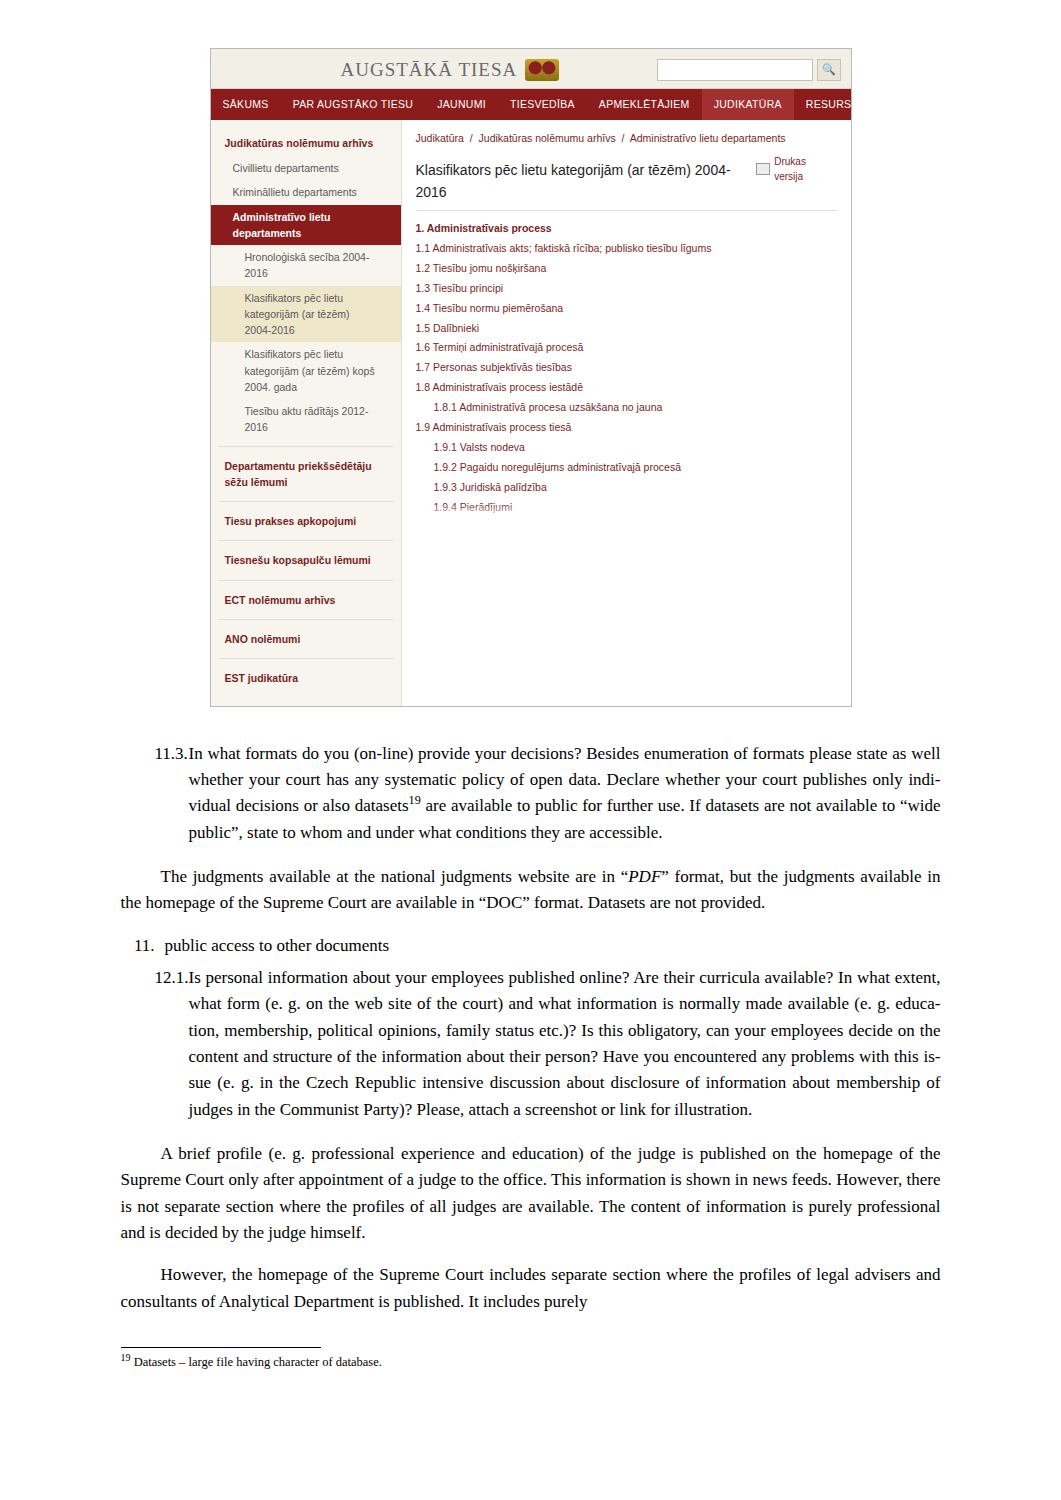AUGSTĀKĀ TIESA
🔍
SĀKUMS PAR AUGSTĀKO TIESU JAUNUMI TIESVEDĪBA APMEKLĒTĀJIEM JUDIKATŪRA RESURSI VĒSTURE
Judikatūras nolēmumu arhīvs
Civillietu departaments
Krimināllietu departaments
Administratīvo lietu
departaments
Hronoloģiskā secība 2004-
2016
Klasifikators pēc lietu
kategorijām (ar tēzēm)
2004-2016
Klasifikators pēc lietu
kategorijām (ar tēzēm) kopš
2004. gada
Tiesību aktu rādītājs 2012-
2016
Departamentu priekšsēdētāju
sēžu lēmumi
Tiesu prakses apkopojumi
Tiesnešu kopsapulču lēmumi
ECT nolēmumu arhīvs
ANO nolēmumi
EST judikatūra
Judikatūra / Judikatūras nolēmumu arhīvs / Administratīvo lietu departaments
Klasifikators pēc lietu kategorijām (ar tēzēm) 2004-2016
Drukas versija
1. Administratīvais process
1.1 Administratīvais akts; faktiskā rīcība; publisko tiesību līgums
1.2 Tiesību jomu nošķiršana
1.3 Tiesību principi
1.4 Tiesību normu piemērošana
1.5 Dalībnieki
1.6 Termiņi administratīvajā procesā
1.7 Personas subjektīvās tiesības
1.8 Administratīvais process iestādē
1.8.1 Administratīvā procesa uzsākšana no jauna
1.9 Administratīvais process tiesā
1.9.1 Valsts nodeva
1.9.2 Pagaidu noregulējums administratīvajā procesā
1.9.3 Juridiskā palīdzība
1.9.4 Pierādījumi
11.3.
In what formats do you (on-line) provide your decisions? Besides enumeration of formats please state as well whether your court has any systematic policy of open data. Declare whether your court publishes only individual decisions or also datasets19 are available to public for further use. If datasets are not available to “wide public”, state to whom and under what conditions they are accessible.
The judgments available at the national judgments website are in “PDF” format, but the judgments available in the homepage of the Supreme Court are available in “DOC” format. Datasets are not provided.
11.
public access to other documents
12.1.
Is personal information about your employees published online? Are their curricula available? In what extent, what form (e. g. on the web site of the court) and what information is normally made available (e. g. education, membership, political opinions, family status etc.)? Is this obligatory, can your employees decide on the content and structure of the information about their person? Have you encountered any problems with this issue (e. g. in the Czech Republic intensive discussion about disclosure of information about membership of judges in the Communist Party)? Please, attach a screenshot or link for illustration.
A brief profile (e. g. professional experience and education) of the judge is published on the homepage of the Supreme Court only after appointment of a judge to the office. This information is shown in news feeds. However, there is not separate section where the profiles of all judges are available. The content of information is purely professional and is decided by the judge himself.
However, the homepage of the Supreme Court includes separate section where the profiles of legal advisers and consultants of Analytical Department is published. It includes purely
19 Datasets – large file having character of database.